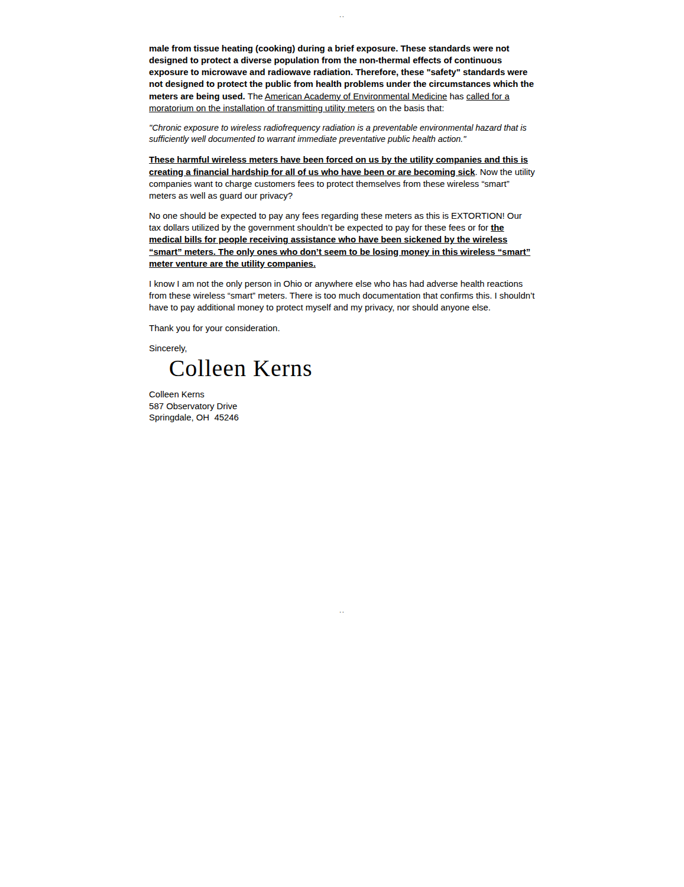..
male from tissue heating (cooking) during a brief exposure. These standards were not designed to protect a diverse population from the non-thermal effects of continuous exposure to microwave and radiowave radiation. Therefore, these "safety" standards were not designed to protect the public from health problems under the circumstances which the meters are being used. The American Academy of Environmental Medicine has called for a moratorium on the installation of transmitting utility meters on the basis that:
"Chronic exposure to wireless radiofrequency radiation is a preventable environmental hazard that is sufficiently well documented to warrant immediate preventative public health action."
These harmful wireless meters have been forced on us by the utility companies and this is creating a financial hardship for all of us who have been or are becoming sick. Now the utility companies want to charge customers fees to protect themselves from these wireless “smart” meters as well as guard our privacy?
No one should be expected to pay any fees regarding these meters as this is EXTORTION! Our tax dollars utilized by the government shouldn’t be expected to pay for these fees or for the medical bills for people receiving assistance who have been sickened by the wireless “smart” meters. The only ones who don’t seem to be losing money in this wireless “smart” meter venture are the utility companies.
I know I am not the only person in Ohio or anywhere else who has had adverse health reactions from these wireless “smart” meters. There is too much documentation that confirms this. I shouldn’t have to pay additional money to protect myself and my privacy, nor should anyone else.
Thank you for your consideration.
Sincerely,
Colleen Kerns
Colleen Kerns
587 Observatory Drive
Springdale, OH 45246
..